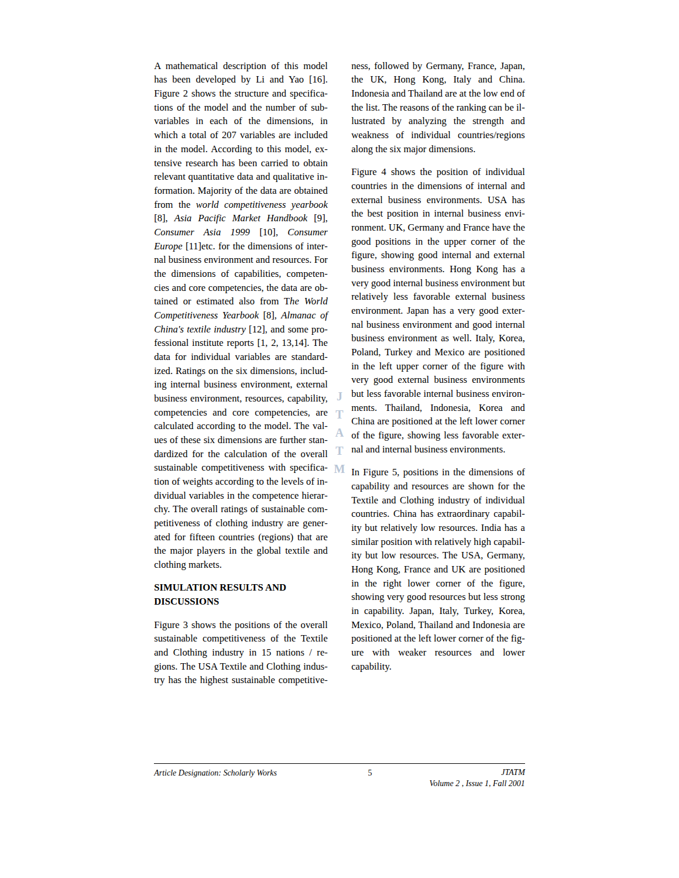J
T
A
T
M
A mathematical description of this model has been developed by Li and Yao [16]. Figure 2 shows the structure and specifications of the model and the number of sub-variables in each of the dimensions, in which a total of 207 variables are included in the model. According to this model, extensive research has been carried to obtain relevant quantitative data and qualitative information. Majority of the data are obtained from the world competitiveness yearbook [8], Asia Pacific Market Handbook [9], Consumer Asia 1999 [10], Consumer Europe [11]etc. for the dimensions of internal business environment and resources. For the dimensions of capabilities, competencies and core competencies, the data are obtained or estimated also from The World Competitiveness Yearbook [8], Almanac of China's textile industry [12], and some professional institute reports [1, 2, 13,14]. The data for individual variables are standardized. Ratings on the six dimensions, including internal business environment, external business environment, resources, capability, competencies and core competencies, are calculated according to the model. The values of these six dimensions are further standardized for the calculation of the overall sustainable competitiveness with specification of weights according to the levels of individual variables in the competence hierarchy. The overall ratings of sustainable competitiveness of clothing industry are generated for fifteen countries (regions) that are the major players in the global textile and clothing markets.
SIMULATION RESULTS AND DISCUSSIONS
Figure 3 shows the positions of the overall sustainable competitiveness of the Textile and Clothing industry in 15 nations / regions. The USA Textile and Clothing industry has the highest sustainable competitiveness, followed by Germany, France, Japan, the UK, Hong Kong, Italy and China. Indonesia and Thailand are at the low end of the list. The reasons of the ranking can be illustrated by analyzing the strength and weakness of individual countries/regions along the six major dimensions.
Figure 4 shows the position of individual countries in the dimensions of internal and external business environments. USA has the best position in internal business environment. UK, Germany and France have the good positions in the upper corner of the figure, showing good internal and external business environments. Hong Kong has a very good internal business environment but relatively less favorable external business environment. Japan has a very good external business environment and good internal business environment as well. Italy, Korea, Poland, Turkey and Mexico are positioned in the left upper corner of the figure with very good external business environments but less favorable internal business environments. Thailand, Indonesia, Korea and China are positioned at the left lower corner of the figure, showing less favorable external and internal business environments.
In Figure 5, positions in the dimensions of capability and resources are shown for the Textile and Clothing industry of individual countries. China has extraordinary capability but relatively low resources. India has a similar position with relatively high capability but low resources. The USA, Germany, Hong Kong, France and UK are positioned in the right lower corner of the figure, showing very good resources but less strong in capability. Japan, Italy, Turkey, Korea, Mexico, Poland, Thailand and Indonesia are positioned at the left lower corner of the figure with weaker resources and lower capability.
Article Designation: Scholarly Works
5
JTATM
Volume 2 , Issue 1, Fall 2001